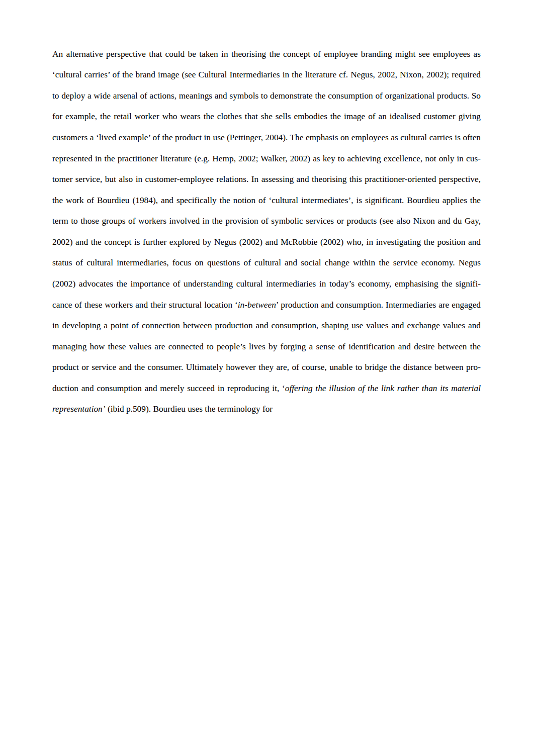An alternative perspective that could be taken in theorising the concept of employee branding might see employees as ‘cultural carries’ of the brand image (see Cultural Intermediaries in the literature cf. Negus, 2002, Nixon, 2002); required to deploy a wide arsenal of actions, meanings and symbols to demonstrate the consumption of organizational products. So for example, the retail worker who wears the clothes that she sells embodies the image of an idealised customer giving customers a ‘lived example’ of the product in use (Pettinger, 2004). The emphasis on employees as cultural carries is often represented in the practitioner literature (e.g. Hemp, 2002; Walker, 2002) as key to achieving excellence, not only in customer service, but also in customer-employee relations. In assessing and theorising this practitioner-oriented perspective, the work of Bourdieu (1984), and specifically the notion of ‘cultural intermediates’, is significant. Bourdieu applies the term to those groups of workers involved in the provision of symbolic services or products (see also Nixon and du Gay, 2002) and the concept is further explored by Negus (2002) and McRobbie (2002) who, in investigating the position and status of cultural intermediaries, focus on questions of cultural and social change within the service economy. Negus (2002) advocates the importance of understanding cultural intermediaries in today’s economy, emphasising the significance of these workers and their structural location ‘in-between’ production and consumption. Intermediaries are engaged in developing a point of connection between production and consumption, shaping use values and exchange values and managing how these values are connected to people’s lives by forging a sense of identification and desire between the product or service and the consumer. Ultimately however they are, of course, unable to bridge the distance between production and consumption and merely succeed in reproducing it, ‘offering the illusion of the link rather than its material representation’ (ibid p.509). Bourdieu uses the terminology for